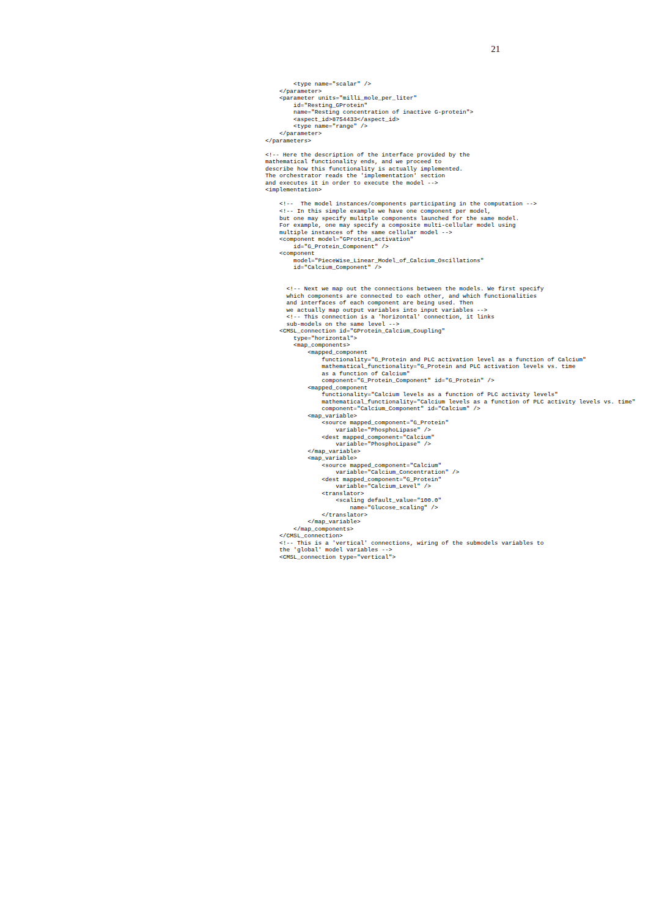21
        <type name="scalar" />
    </parameter>
    <parameter units="milli_mole_per_liter"
        id="Resting_GProtein"
        name="Resting concentration of inactive G-protein">
        <aspect_id>8754433</aspect_id>
        <type name="range" />
    </parameter>
</parameters>

<!-- Here the description of the interface provided by the
mathematical functionality ends, and we proceed to
describe how this functionality is actually implemented.
The orchestrator reads the 'implementation' section
and executes it in order to execute the model -->
<implementation>

    <!--  The model instances/components participating in the computation -->
    <!-- In this simple example we have one component per model,
    but one may specify mulitple components launched for the same model.
    For example, one may specify a composite multi-cellular model using
    multiple instances of the same cellular model -->
    <component model="GProtein_activation"
        id="G_Protein_Component" />
    <component
        model="PieceWise_Linear_Model_of_Calcium_Oscillations"
        id="Calcium_Component" />


      <!-- Next we map out the connections between the models. We first specify
      which components are connected to each other, and which functionalities
      and interfaces of each component are being used. Then
      we actually map output variables into input variables -->
      <!-- This connection is a 'horizontal' connection, it links
      sub-models on the same level -->
    <CMSL_connection id="GProtein_Calcium_Coupling"
        type="horizontal">
        <map_components>
            <mapped_component
                functionality="G_Protein and PLC activation level as a function of Calcium"
                mathematical_functionality="G_Protein and PLC activation levels vs. time
                as a function of Calcium"
                component="G_Protein_Component" id="G_Protein" />
            <mapped_component
                functionality="Calcium levels as a function of PLC activity levels"
                mathematical_functionality="Calcium levels as a function of PLC activity levels vs. time"
                component="Calcium_Component" id="Calcium" />
            <map_variable>
                <source mapped_component="G_Protein"
                    variable="PhosphoLipase" />
                <dest mapped_component="Calcium"
                    variable="PhosphoLipase" />
            </map_variable>
            <map_variable>
                <source mapped_component="Calcium"
                    variable="Calcium_Concentration" />
                <dest mapped_component="G_Protein"
                    variable="Calcium_Level" />
                <translator>
                    <scaling default_value="100.0"
                        name="Glucose_scaling" />
                </translator>
            </map_variable>
        </map_components>
    </CMSL_connection>
    <!-- This is a 'vertical' connections, wiring of the submodels variables to
    the 'global' model variables -->
    <CMSL_connection type="vertical">